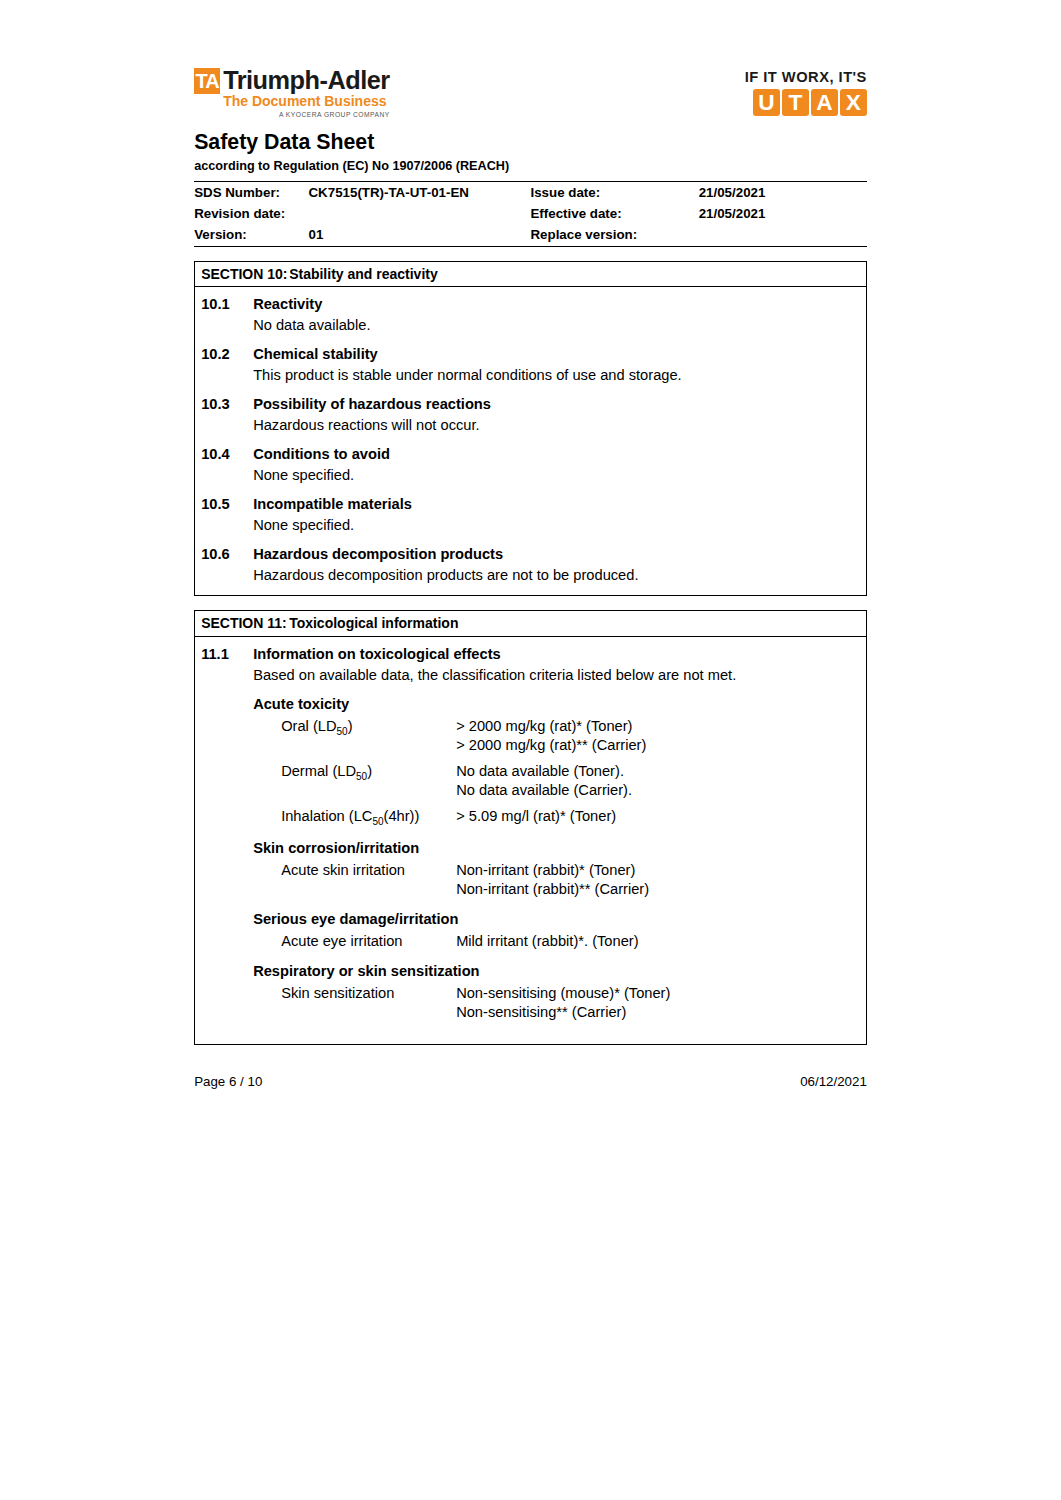TA
Triumph-Adler
The Document Business
A KYOCERA GROUP COMPANY
IF IT WORX, IT'S
UTAX
Safety Data Sheet
according to Regulation (EC) No 1907/2006 (REACH)
| SDS Number: | CK7515(TR)-TA-UT-01-EN | Issue date: | 21/05/2021 |
| Revision date: | | Effective date: | 21/05/2021 |
| Version: | 01 | Replace version: | |
SECTION 10: Stability and reactivity
10.1
Reactivity
No data available.
10.2
Chemical stability
This product is stable under normal conditions of use and storage.
10.3
Possibility of hazardous reactions
Hazardous reactions will not occur.
10.4
Conditions to avoid
None specified.
10.5
Incompatible materials
None specified.
10.6
Hazardous decomposition products
Hazardous decomposition products are not to be produced.
SECTION 11: Toxicological information
11.1
Information on toxicological effects
Based on available data, the classification criteria listed below are not met.
Acute toxicity
| Oral (LD 50 ) | > 2000 mg/kg (rat)* (Toner) > 2000 mg/kg (rat)** (Carrier) |
| Dermal (LD 50 ) | No data available (Toner). No data available (Carrier). |
| Inhalation (LC 50 (4hr)) | > 5.09 mg/l (rat)* (Toner) |
Skin corrosion/irritation
| Acute skin irritation | Non-irritant (rabbit)* (Toner) Non-irritant (rabbit)** (Carrier) |
Serious eye damage/irritation
| Acute eye irritation | Mild irritant (rabbit)*. (Toner) |
Respiratory or skin sensitization
| Skin sensitization | Non-sensitising (mouse)* (Toner) Non-sensitising** (Carrier) |
Page 6 / 10
06/12/2021